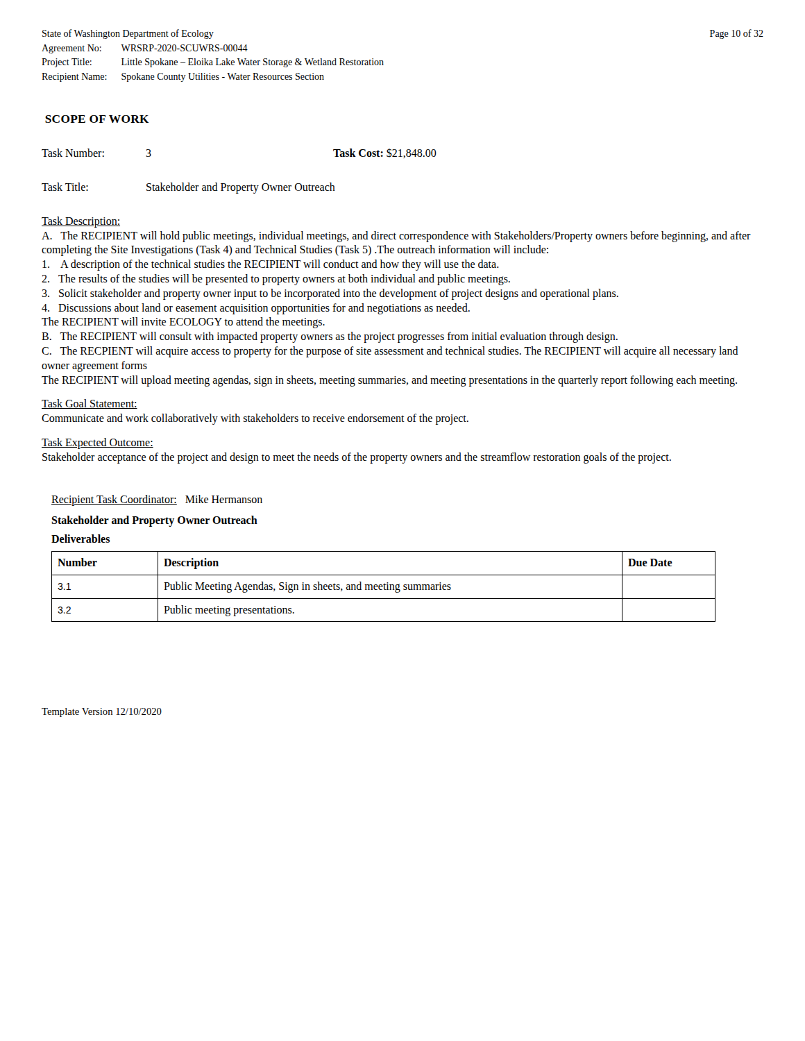Page 10 of 32
State of Washington Department of Ecology
| Agreement No: | WRSRP-2020-SCUWRS-00044 |
| Project Title: | Little Spokane – Eloika Lake Water Storage & Wetland Restoration |
| Recipient Name: | Spokane County Utilities - Water Resources Section |
SCOPE OF WORK
Task Number: 3
Task Cost: $21,848.00
Task Title: Stakeholder and Property Owner Outreach
Task Description:
A. The RECIPIENT will hold public meetings, individual meetings, and direct correspondence with Stakeholders/Property owners before beginning, and after completing the Site Investigations (Task 4) and Technical Studies (Task 5) .The outreach information will include:
1. A description of the technical studies the RECIPIENT will conduct and how they will use the data.
2. The results of the studies will be presented to property owners at both individual and public meetings.
3. Solicit stakeholder and property owner input to be incorporated into the development of project designs and operational plans.
4. Discussions about land or easement acquisition opportunities for and negotiations as needed.
The RECIPIENT will invite ECOLOGY to attend the meetings.
B. The RECIPIENT will consult with impacted property owners as the project progresses from initial evaluation through design.
C. The RECPIENT will acquire access to property for the purpose of site assessment and technical studies. The RECIPIENT will acquire all necessary land owner agreement forms
The RECIPIENT will upload meeting agendas, sign in sheets, meeting summaries, and meeting presentations in the quarterly report following each meeting.
Task Goal Statement:
Communicate and work collaboratively with stakeholders to receive endorsement of the project.
Task Expected Outcome:
Stakeholder acceptance of the project and design to meet the needs of the property owners and the streamflow restoration goals of the project.
Recipient Task Coordinator: Mike Hermanson
Stakeholder and Property Owner Outreach
Deliverables
| Number | Description | Due Date |
| --- | --- | --- |
| 3.1 | Public Meeting Agendas, Sign in sheets, and meeting summaries | |
| 3.2 | Public meeting presentations. | |
Template Version 12/10/2020